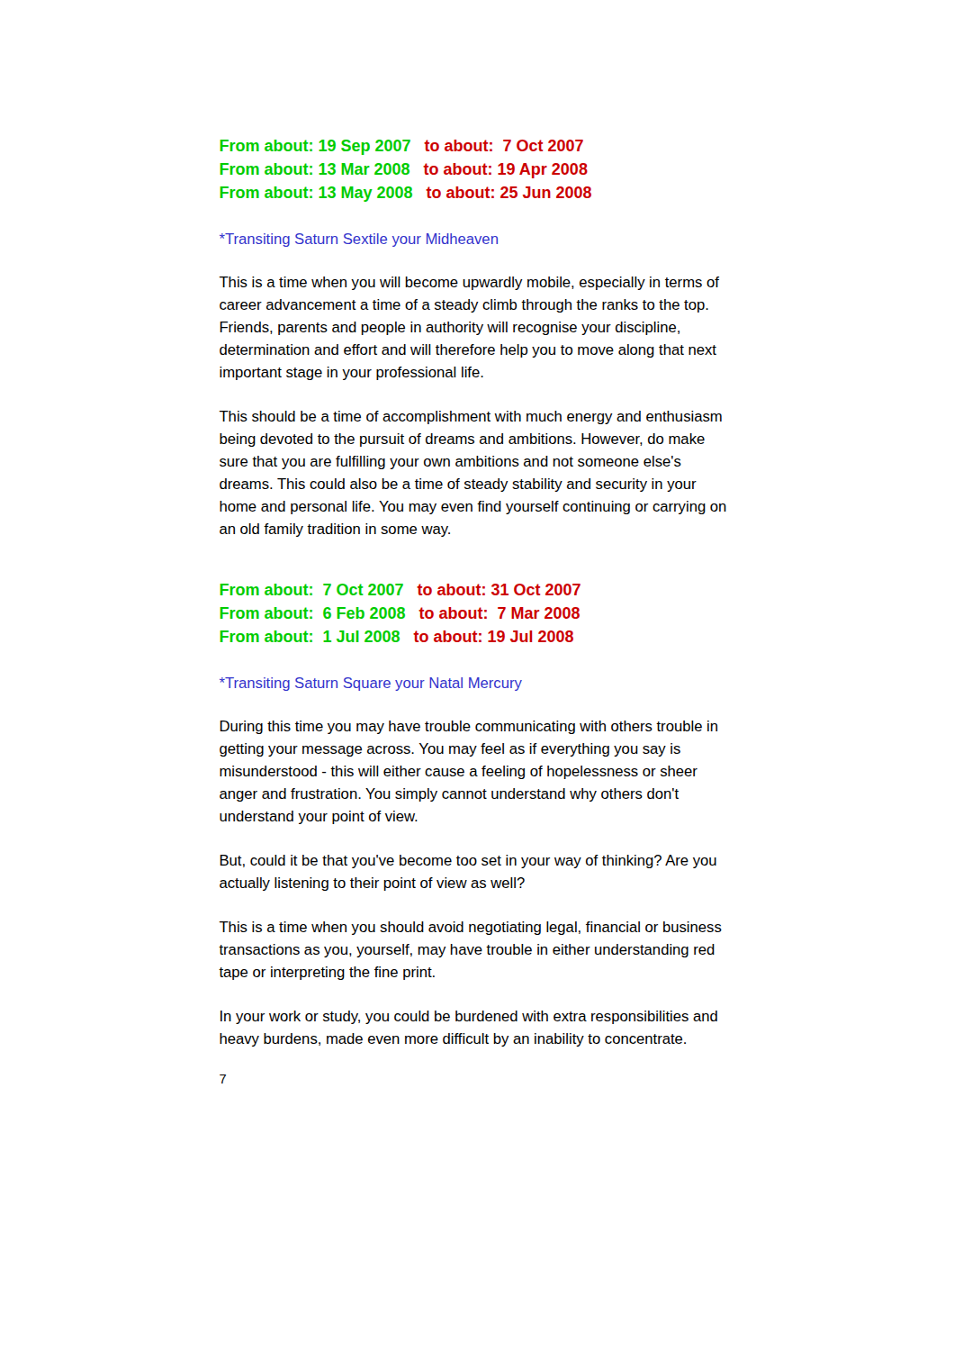From about: 19 Sep 2007 to about: 7 Oct 2007 From about: 13 Mar 2008 to about: 19 Apr 2008 From about: 13 May 2008 to about: 25 Jun 2008
*Transiting Saturn Sextile your Midheaven
This is a time when you will become upwardly mobile, especially in terms of career advancement a time of a steady climb through the ranks to the top. Friends, parents and people in authority will recognise your discipline, determination and effort and will therefore help you to move along that next important stage in your professional life.
This should be a time of accomplishment with much energy and enthusiasm being devoted to the pursuit of dreams and ambitions. However, do make sure that you are fulfilling your own ambitions and not someone else's dreams. This could also be a time of steady stability and security in your home and personal life. You may even find yourself continuing or carrying on an old family tradition in some way.
From about: 7 Oct 2007 to about: 31 Oct 2007 From about: 6 Feb 2008 to about: 7 Mar 2008 From about: 1 Jul 2008 to about: 19 Jul 2008
*Transiting Saturn Square your Natal Mercury
During this time you may have trouble communicating with others trouble in getting your message across. You may feel as if everything you say is misunderstood - this will either cause a feeling of hopelessness or sheer anger and frustration. You simply cannot understand why others don't understand your point of view.
But, could it be that you've become too set in your way of thinking? Are you actually listening to their point of view as well?
This is a time when you should avoid negotiating legal, financial or business transactions as you, yourself, may have trouble in either understanding red tape or interpreting the fine print.
In your work or study, you could be burdened with extra responsibilities and heavy burdens, made even more difficult by an inability to concentrate.
7